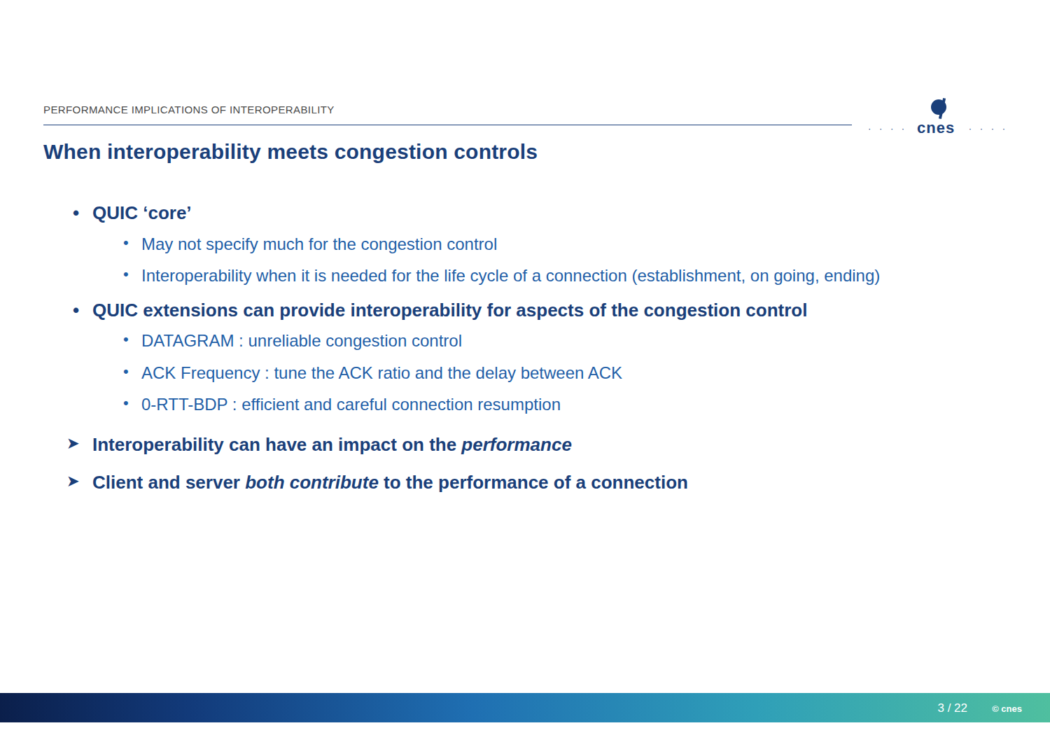PERFORMANCE IMPLICATIONS OF INTEROPERABILITY
· · · ·
cnes · · · ·
When interoperability meets congestion controls
QUIC ‘core’
May not specify much for the congestion control
Interoperability when it is needed for the life cycle of a connection (establishment, on going, ending)
QUIC extensions can provide interoperability for aspects of the congestion control
DATAGRAM : unreliable congestion control
ACK Frequency : tune the ACK ratio and the delay between ACK
0-RTT-BDP : efficient and careful connection resumption
Interoperability can have an impact on the performance
Client and server both contribute to the performance of a connection
3 / 22
© cnes